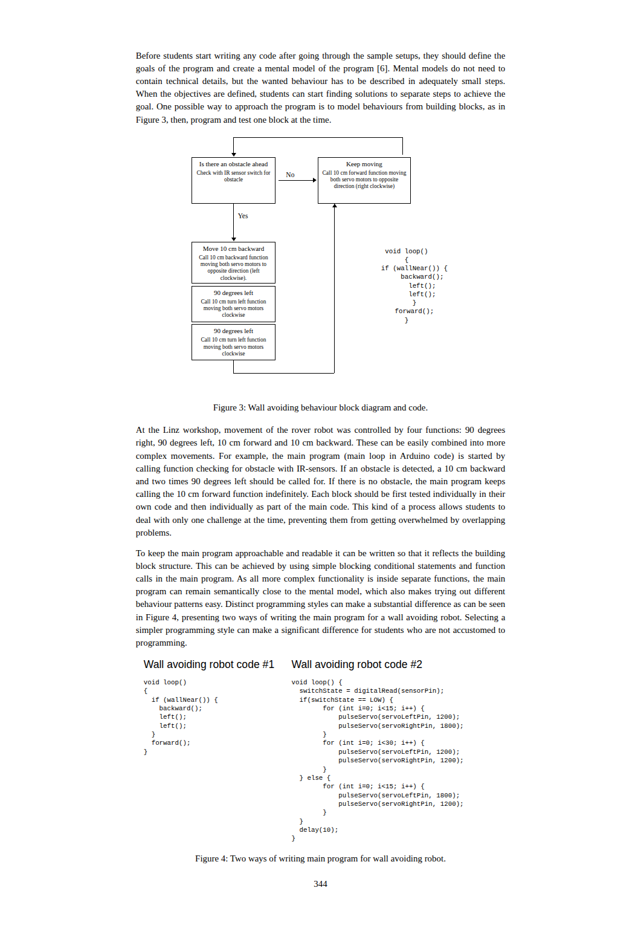Before students start writing any code after going through the sample setups, they should define the goals of the program and create a mental model of the program [6]. Mental models do not need to contain technical details, but the wanted behaviour has to be described in adequately small steps. When the objectives are defined, students can start finding solutions to separate steps to achieve the goal. One possible way to approach the program is to model behaviours from building blocks, as in Figure 3, then, program and test one block at the time.
Is there an obstacle ahead Check with IR sensor switch for obstacle
Keep moving Call 10 cm forward function moving both servo motors to opposite direction (right clockwise)
No
Yes
Move 10 cm backward Call 10 cm backward function moving both servo motors to opposite direction (left clockwise).
90 degrees left Call 10 cm turn left function moving both servo motors clockwise
90 degrees left Call 10 cm turn left function moving both servo motors clockwise
void loop()
{
    if (wallNear()) {
        backward();
        left();
        left();
    }
    forward();
}
Figure 3: Wall avoiding behaviour block diagram and code.
At the Linz workshop, movement of the rover robot was controlled by four functions: 90 degrees right, 90 degrees left, 10 cm forward and 10 cm backward. These can be easily combined into more complex movements. For example, the main program (main loop in Arduino code) is started by calling function checking for obstacle with IR-sensors. If an obstacle is detected, a 10 cm backward and two times 90 degrees left should be called for. If there is no obstacle, the main program keeps calling the 10 cm forward function indefinitely. Each block should be first tested individually in their own code and then individually as part of the main code. This kind of a process allows students to deal with only one challenge at the time, preventing them from getting overwhelmed by overlapping problems.
To keep the main program approachable and readable it can be written so that it reflects the building block structure. This can be achieved by using simple blocking conditional statements and function calls in the main program. As all more complex functionality is inside separate functions, the main program can remain semantically close to the mental model, which also makes trying out different behaviour patterns easy. Distinct programming styles can make a substantial difference as can be seen in Figure 4, presenting two ways of writing the main program for a wall avoiding robot. Selecting a simpler programming style can make a significant difference for students who are not accustomed to programming.
| Wall avoiding robot code #1 | Wall avoiding robot code #2 |
| void loop() { if (wallNear()) { backward(); left(); left(); } forward(); } | void loop() { switchState = digitalRead(sensorPin); if(switchState == LOW) { for (int i=0; i<15; i++) { pulseServo(servoLeftPin, 1200); pulseServo(servoRightPin, 1800); } for (int i=0; i<30; i++) { pulseServo(servoLeftPin, 1200); pulseServo(servoRightPin, 1200); } } else { for (int i=0; i<15; i++) { pulseServo(servoLeftPin, 1800); pulseServo(servoRightPin, 1200); } } delay(10); } |
Figure 4: Two ways of writing main program for wall avoiding robot.
344